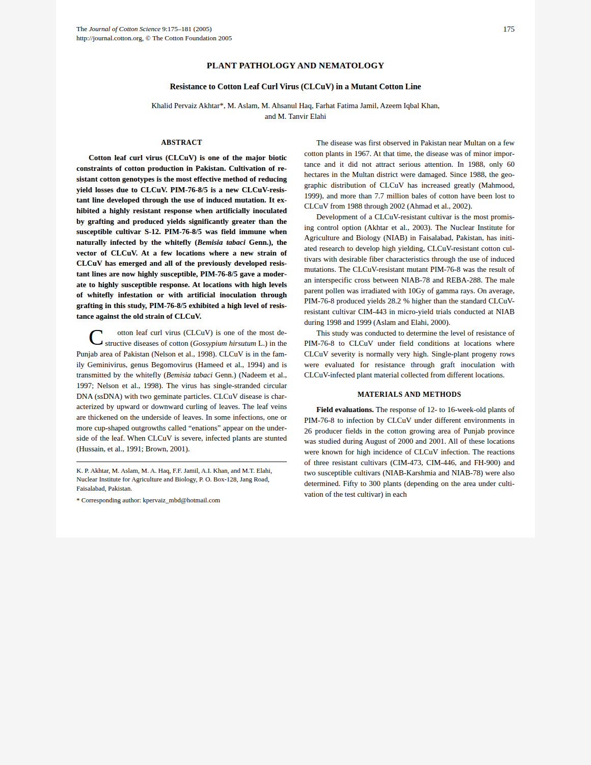The Journal of Cotton Science 9:175–181 (2005)
http://journal.cotton.org, © The Cotton Foundation 2005
175
PLANT PATHOLOGY AND NEMATOLOGY
Resistance to Cotton Leaf Curl Virus (CLCuV) in a Mutant Cotton Line
Khalid Pervaiz Akhtar*, M. Aslam, M. Ahsanul Haq, Farhat Fatima Jamil, Azeem Iqbal Khan,
and M. Tanvir Elahi
ABSTRACT
Cotton leaf curl virus (CLCuV) is one of the major biotic constraints of cotton production in Pakistan. Cultivation of resistant cotton genotypes is the most effective method of reducing yield losses due to CLCuV. PIM-76-8/5 is a new CLCuV-resistant line developed through the use of induced mutation. It exhibited a highly resistant response when artificially inoculated by grafting and produced yields significantly greater than the susceptible cultivar S-12. PIM-76-8/5 was field immune when naturally infected by the whitefly (Bemisia tabaci Genn.), the vector of CLCuV. At a few locations where a new strain of CLCuV has emerged and all of the previously developed resistant lines are now highly susceptible, PIM-76-8/5 gave a moderate to highly susceptible response. At locations with high levels of whitefly infestation or with artificial inoculation through grafting in this study, PIM-76-8/5 exhibited a high level of resistance against the old strain of CLCuV.
Cotton leaf curl virus (CLCuV) is one of the most destructive diseases of cotton (Gossypium hirsutum L.) in the Punjab area of Pakistan (Nelson et al., 1998). CLCuV is in the family Geminivirus, genus Begomovirus (Hameed et al., 1994) and is transmitted by the whitefly (Bemisia tabaci Genn.) (Nadeem et al., 1997; Nelson et al., 1998). The virus has single-stranded circular DNA (ssDNA) with two geminate particles. CLCuV disease is characterized by upward or downward curling of leaves. The leaf veins are thickened on the underside of leaves. In some infections, one or more cup-shaped outgrowths called “enations” appear on the underside of the leaf. When CLCuV is severe, infected plants are stunted (Hussain, et al., 1991; Brown, 2001).
K. P. Akhtar, M. Aslam, M. A. Haq, F.F. Jamil, A.I. Khan, and M.T. Elahi, Nuclear Institute for Agriculture and Biology, P. O. Box-128, Jang Road, Faisalabad, Pakistan.
* Corresponding author: kpervaiz_mbd@hotmail.com
The disease was first observed in Pakistan near Multan on a few cotton plants in 1967. At that time, the disease was of minor importance and it did not attract serious attention. In 1988, only 60 hectares in the Multan district were damaged. Since 1988, the geographic distribution of CLCuV has increased greatly (Mahmood, 1999), and more than 7.7 million bales of cotton have been lost to CLCuV from 1988 through 2002 (Ahmad et al., 2002).
Development of a CLCuV-resistant cultivar is the most promising control option (Akhtar et al., 2003). The Nuclear Institute for Agriculture and Biology (NIAB) in Faisalabad, Pakistan, has initiated research to develop high yielding, CLCuV-resistant cotton cultivars with desirable fiber characteristics through the use of induced mutations. The CLCuV-resistant mutant PIM-76-8 was the result of an interspecific cross between NIAB-78 and REBA-288. The male parent pollen was irradiated with 10Gy of gamma rays. On average, PIM-76-8 produced yields 28.2 % higher than the standard CLCuV-resistant cultivar CIM-443 in micro-yield trials conducted at NIAB during 1998 and 1999 (Aslam and Elahi, 2000).
This study was conducted to determine the level of resistance of PIM-76-8 to CLCuV under field conditions at locations where CLCuV severity is normally very high. Single-plant progeny rows were evaluated for resistance through graft inoculation with CLCuV-infected plant material collected from different locations.
MATERIALS AND METHODS
Field evaluations. The response of 12- to 16-week-old plants of PIM-76-8 to infection by CLCuV under different environments in 26 producer fields in the cotton growing area of Punjab province was studied during August of 2000 and 2001. All of these locations were known for high incidence of CLCuV infection. The reactions of three resistant cultivars (CIM-473, CIM-446, and FH-900) and two susceptible cultivars (NIAB-Karshmia and NIAB-78) were also determined. Fifty to 300 plants (depending on the area under cultivation of the test cultivar) in each